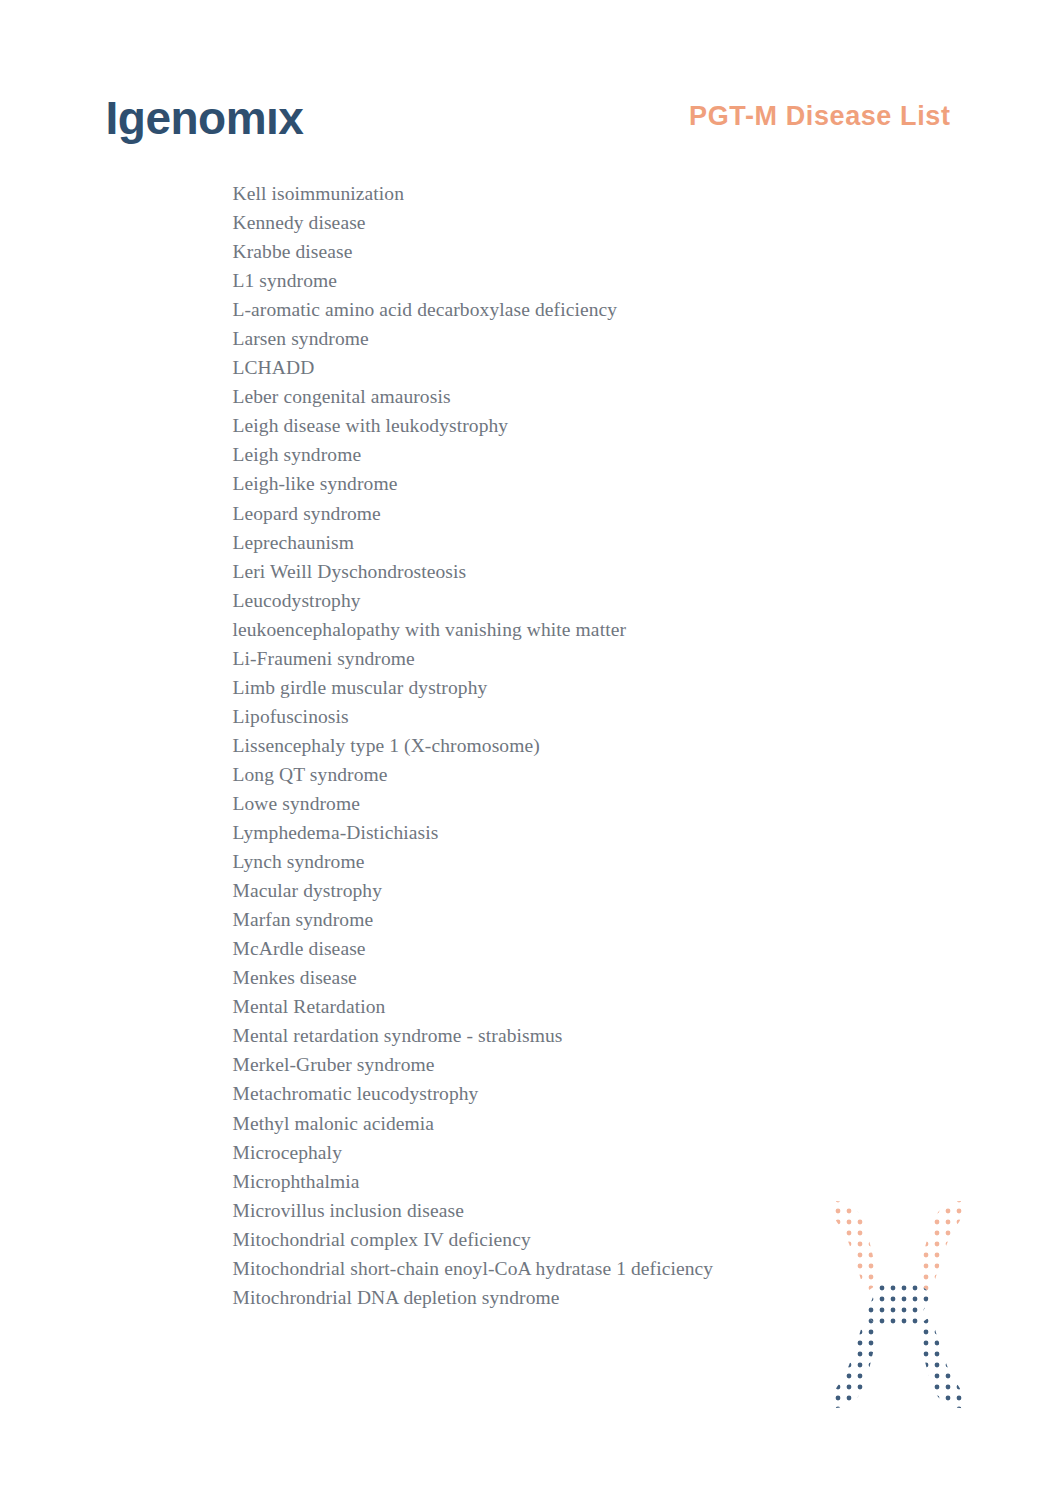Igenomıx
PGT-M Disease List
Kell isoimmunization
Kennedy disease
Krabbe disease
L1 syndrome
L-aromatic amino acid decarboxylase deficiency
Larsen syndrome
LCHADD
Leber congenital amaurosis
Leigh disease with leukodystrophy
Leigh syndrome
Leigh-like syndrome
Leopard syndrome
Leprechaunism
Leri Weill Dyschondrosteosis
Leucodystrophy
leukoencephalopathy with vanishing white matter
Li-Fraumeni syndrome
Limb girdle muscular dystrophy
Lipofuscinosis
Lissencephaly type 1 (X-chromosome)
Long QT syndrome
Lowe syndrome
Lymphedema-Distichiasis
Lynch syndrome
Macular dystrophy
Marfan syndrome
McArdle disease
Menkes disease
Mental Retardation
Mental retardation syndrome - strabismus
Merkel-Gruber syndrome
Metachromatic leucodystrophy
Methyl malonic acidemia
Microcephaly
Microphthalmia
Microvillus inclusion disease
Mitochondrial complex IV deficiency
Mitochondrial short-chain enoyl-CoA hydratase 1 deficiency
Mitochrondrial DNA depletion syndrome